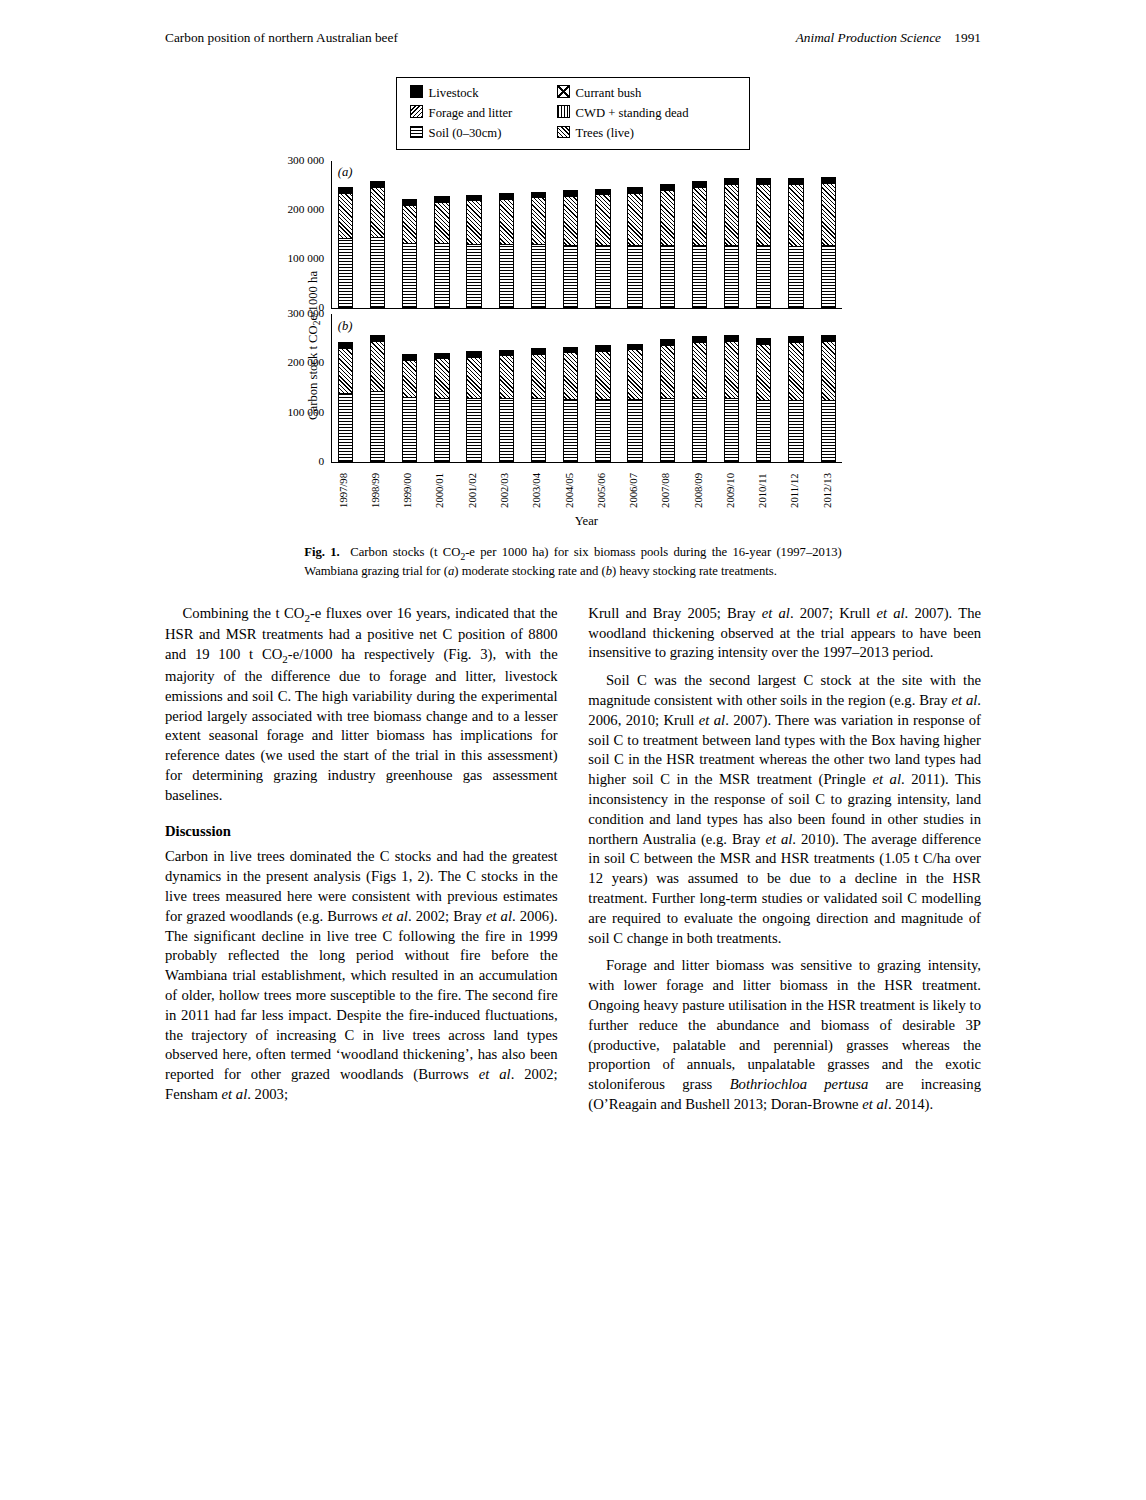Carbon position of northern Australian beef
Animal Production Science 1991
| Livestock | Currant bush |
| Forage and litter | CWD + standing dead |
| Soil (0–30cm) | Trees (live) |
Carbon stock t CO2e/1000 ha
(a)
300 000 200 000 100 000 0
(b)
300 000 200 000 100 000 0
1997/98 1998/99 1999/00 2000/01 2001/02 2002/03 2003/04 2004/05 2005/06 2006/07 2007/08 2008/09 2009/10 2010/11 2011/12 2012/13
Year
Fig. 1. Carbon stocks (t CO2-e per 1000 ha) for six biomass pools during the 16-year (1997–2013) Wambiana grazing trial for (a) moderate stocking rate and (b) heavy stocking rate treatments.
Combining the t CO2-e fluxes over 16 years, indicated that the HSR and MSR treatments had a positive net C position of 8800 and 19 100 t CO2-e/1000 ha respectively (Fig. 3), with the majority of the difference due to forage and litter, livestock emissions and soil C. The high variability during the experimental period largely associated with tree biomass change and to a lesser extent seasonal forage and litter biomass has implications for reference dates (we used the start of the trial in this assessment) for determining grazing industry greenhouse gas assessment baselines.
Discussion
Carbon in live trees dominated the C stocks and had the greatest dynamics in the present analysis (Figs 1, 2). The C stocks in the live trees measured here were consistent with previous estimates for grazed woodlands (e.g. Burrows et al. 2002; Bray et al. 2006). The significant decline in live tree C following the fire in 1999 probably reflected the long period without fire before the Wambiana trial establishment, which resulted in an accumulation of older, hollow trees more susceptible to the fire. The second fire in 2011 had far less impact. Despite the fire-induced fluctuations, the trajectory of increasing C in live trees across land types observed here, often termed ‘woodland thickening’, has also been reported for other grazed woodlands (Burrows et al. 2002; Fensham et al. 2003;
Krull and Bray 2005; Bray et al. 2007; Krull et al. 2007). The woodland thickening observed at the trial appears to have been insensitive to grazing intensity over the 1997–2013 period.
Soil C was the second largest C stock at the site with the magnitude consistent with other soils in the region (e.g. Bray et al. 2006, 2010; Krull et al. 2007). There was variation in response of soil C to treatment between land types with the Box having higher soil C in the HSR treatment whereas the other two land types had higher soil C in the MSR treatment (Pringle et al. 2011). This inconsistency in the response of soil C to grazing intensity, land condition and land types has also been found in other studies in northern Australia (e.g. Bray et al. 2010). The average difference in soil C between the MSR and HSR treatments (1.05 t C/ha over 12 years) was assumed to be due to a decline in the HSR treatment. Further long-term studies or validated soil C modelling are required to evaluate the ongoing direction and magnitude of soil C change in both treatments.
Forage and litter biomass was sensitive to grazing intensity, with lower forage and litter biomass in the HSR treatment. Ongoing heavy pasture utilisation in the HSR treatment is likely to further reduce the abundance and biomass of desirable 3P (productive, palatable and perennial) grasses whereas the proportion of annuals, unpalatable grasses and the exotic stoloniferous grass Bothriochloa pertusa are increasing (O’Reagain and Bushell 2013; Doran-Browne et al. 2014).